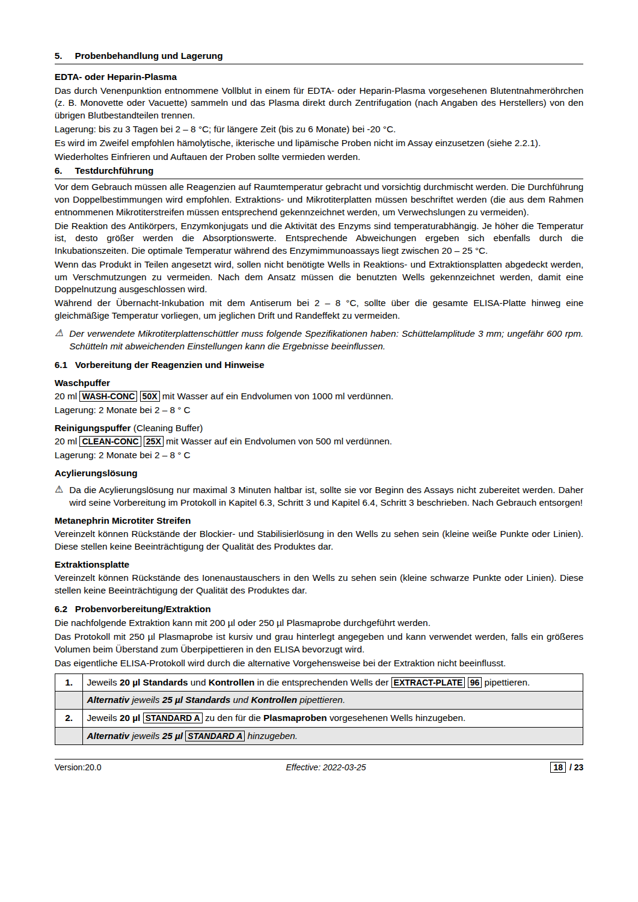5. Probenbehandlung und Lagerung
EDTA- oder Heparin-Plasma
Das durch Venenpunktion entnommene Vollblut in einem für EDTA- oder Heparin-Plasma vorgesehenen Blutentnahmeröhrchen (z. B. Monovette oder Vacuette) sammeln und das Plasma direkt durch Zentrifugation (nach Angaben des Herstellers) von den übrigen Blutbestandteilen trennen.
Lagerung: bis zu 3 Tagen bei 2 – 8 °C; für längere Zeit (bis zu 6 Monate) bei -20 °C.
Es wird im Zweifel empfohlen hämolytische, ikterische und lipämische Proben nicht im Assay einzusetzen (siehe 2.2.1).
Wiederholtes Einfrieren und Auftauen der Proben sollte vermieden werden.
6. Testdurchführung
Vor dem Gebrauch müssen alle Reagenzien auf Raumtemperatur gebracht und vorsichtig durchmischt werden. Die Durchführung von Doppelbestimmungen wird empfohlen. Extraktions- und Mikrotiterplatten müssen beschriftet werden (die aus dem Rahmen entnommenen Mikrotiterstreifen müssen entsprechend gekennzeichnet werden, um Verwechslungen zu vermeiden).
Die Reaktion des Antikörpers, Enzymkonjugats und die Aktivität des Enzyms sind temperaturabhängig. Je höher die Temperatur ist, desto größer werden die Absorptionswerte. Entsprechende Abweichungen ergeben sich ebenfalls durch die Inkubationszeiten. Die optimale Temperatur während des Enzymimmunoassays liegt zwischen 20 – 25 °C.
Wenn das Produkt in Teilen angesetzt wird, sollen nicht benötigte Wells in Reaktions- und Extraktionsplatten abgedeckt werden, um Verschmutzungen zu vermeiden. Nach dem Ansatz müssen die benutzten Wells gekennzeichnet werden, damit eine Doppelnutzung ausgeschlossen wird.
Während der Übernacht-Inkubation mit dem Antiserum bei 2 – 8 °C, sollte über die gesamte ELISA-Platte hinweg eine gleichmäßige Temperatur vorliegen, um jeglichen Drift und Randeffekt zu vermeiden.
⚠Der verwendete Mikrotiterplattenschüttler muss folgende Spezifikationen haben: Schüttelamplitude 3 mm; ungefähr 600 rpm. Schütteln mit abweichenden Einstellungen kann die Ergebnisse beeinflussen.
6.1 Vorbereitung der Reagenzien und Hinweise
Waschpuffer
20 ml WASH-CONC 50X mit Wasser auf ein Endvolumen von 1000 ml verdünnen.
Lagerung: 2 Monate bei 2 – 8 ° C
Reinigungspuffer (Cleaning Buffer)
20 ml CLEAN-CONC 25X mit Wasser auf ein Endvolumen von 500 ml verdünnen.
Lagerung: 2 Monate bei 2 – 8 ° C
Acylierungslösung
⚠Da die Acylierungslösung nur maximal 3 Minuten haltbar ist, sollte sie vor Beginn des Assays nicht zubereitet werden. Daher wird seine Vorbereitung im Protokoll in Kapitel 6.3, Schritt 3 und Kapitel 6.4, Schritt 3 beschrieben. Nach Gebrauch entsorgen!
Metanephrin Microtiter Streifen
Vereinzelt können Rückstände der Blockier- und Stabilisierlösung in den Wells zu sehen sein (kleine weiße Punkte oder Linien). Diese stellen keine Beeinträchtigung der Qualität des Produktes dar.
Extraktionsplatte
Vereinzelt können Rückstände des Ionenaustauschers in den Wells zu sehen sein (kleine schwarze Punkte oder Linien). Diese stellen keine Beeinträchtigung der Qualität des Produktes dar.
6.2 Probenvorbereitung/Extraktion
Die nachfolgende Extraktion kann mit 200 µl oder 250 µl Plasmaprobe durchgeführt werden.
Das Protokoll mit 250 µl Plasmaprobe ist kursiv und grau hinterlegt angegeben und kann verwendet werden, falls ein größeres Volumen beim Überstand zum Überpipettieren in den ELISA bevorzugt wird.
Das eigentliche ELISA-Protokoll wird durch die alternative Vorgehensweise bei der Extraktion nicht beeinflusst.
| 1. | Jeweils 20 µl Standards und Kontrollen in die entsprechenden Wells der EXTRACT-PLATE 96 pipettieren. |
| | Alternativ jeweils 25 µl Standards und Kontrollen pipettieren. |
| 2. | Jeweils 20 µl STANDARD A zu den für die Plasmaproben vorgesehenen Wells hinzugeben. |
| | Alternativ jeweils 25 µl STANDARD A hinzugeben. |
Version:20.0 Effective: 2022-03-25 18 / 23